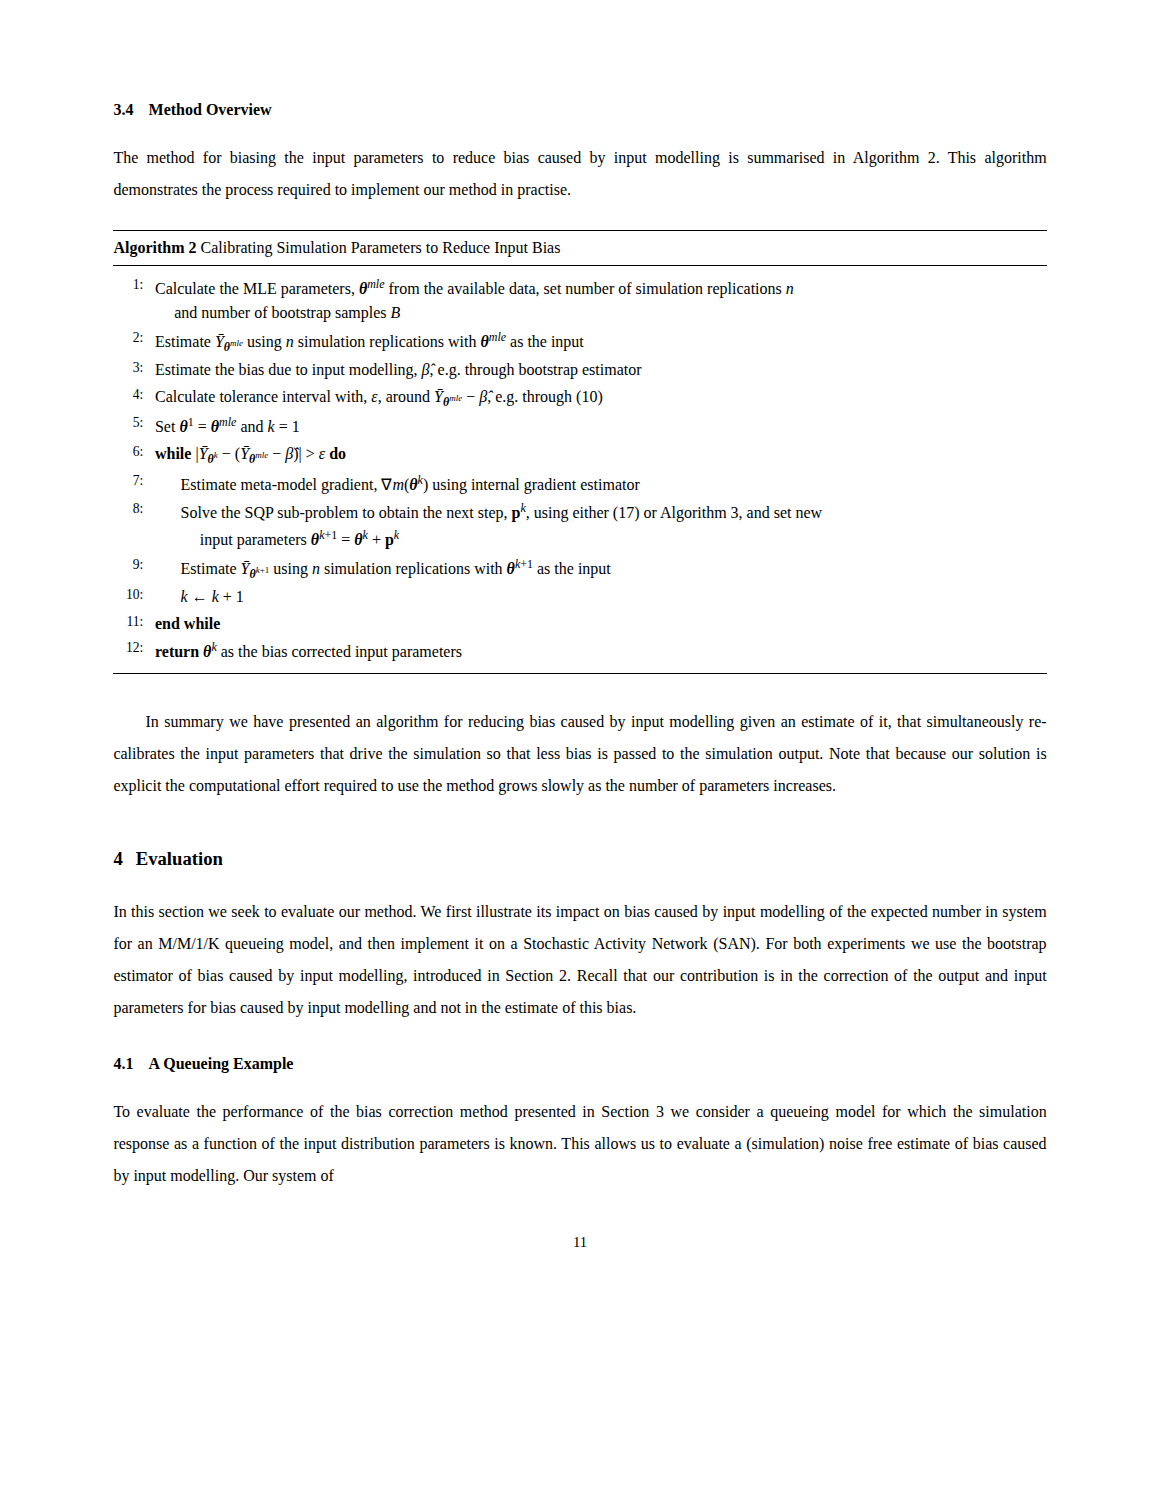3.4 Method Overview
The method for biasing the input parameters to reduce bias caused by input modelling is summarised in Algorithm 2. This algorithm demonstrates the process required to implement our method in practise.
Algorithm 2 Calibrating Simulation Parameters to Reduce Input Bias
Calculate the MLE parameters, θmle from the available data, set number of simulation replications n and number of bootstrap samples B
Estimate Ȳθmle using n simulation replications with θmle as the input
Estimate the bias due to input modelling, β̂, e.g. through bootstrap estimator
Calculate tolerance interval with, ε, around Ȳθmle − β̂, e.g. through (10)
Set θ1 = θmle and k = 1
while |Ȳθk − (Ȳθmle − β̂)| > ε do
Estimate meta-model gradient, ∇m(θk) using internal gradient estimator
Solve the SQP sub-problem to obtain the next step, pk, using either (17) or Algorithm 3, and set new input parameters θk+1 = θk + pk
Estimate Ȳθk+1 using n simulation replications with θk+1 as the input
k ← k + 1
end while
return θk as the bias corrected input parameters
In summary we have presented an algorithm for reducing bias caused by input modelling given an estimate of it, that simultaneously re-calibrates the input parameters that drive the simulation so that less bias is passed to the simulation output. Note that because our solution is explicit the computational effort required to use the method grows slowly as the number of parameters increases.
4 Evaluation
In this section we seek to evaluate our method. We first illustrate its impact on bias caused by input modelling of the expected number in system for an M/M/1/K queueing model, and then implement it on a Stochastic Activity Network (SAN). For both experiments we use the bootstrap estimator of bias caused by input modelling, introduced in Section 2. Recall that our contribution is in the correction of the output and input parameters for bias caused by input modelling and not in the estimate of this bias.
4.1 A Queueing Example
To evaluate the performance of the bias correction method presented in Section 3 we consider a queueing model for which the simulation response as a function of the input distribution parameters is known. This allows us to evaluate a (simulation) noise free estimate of bias caused by input modelling. Our system of
11